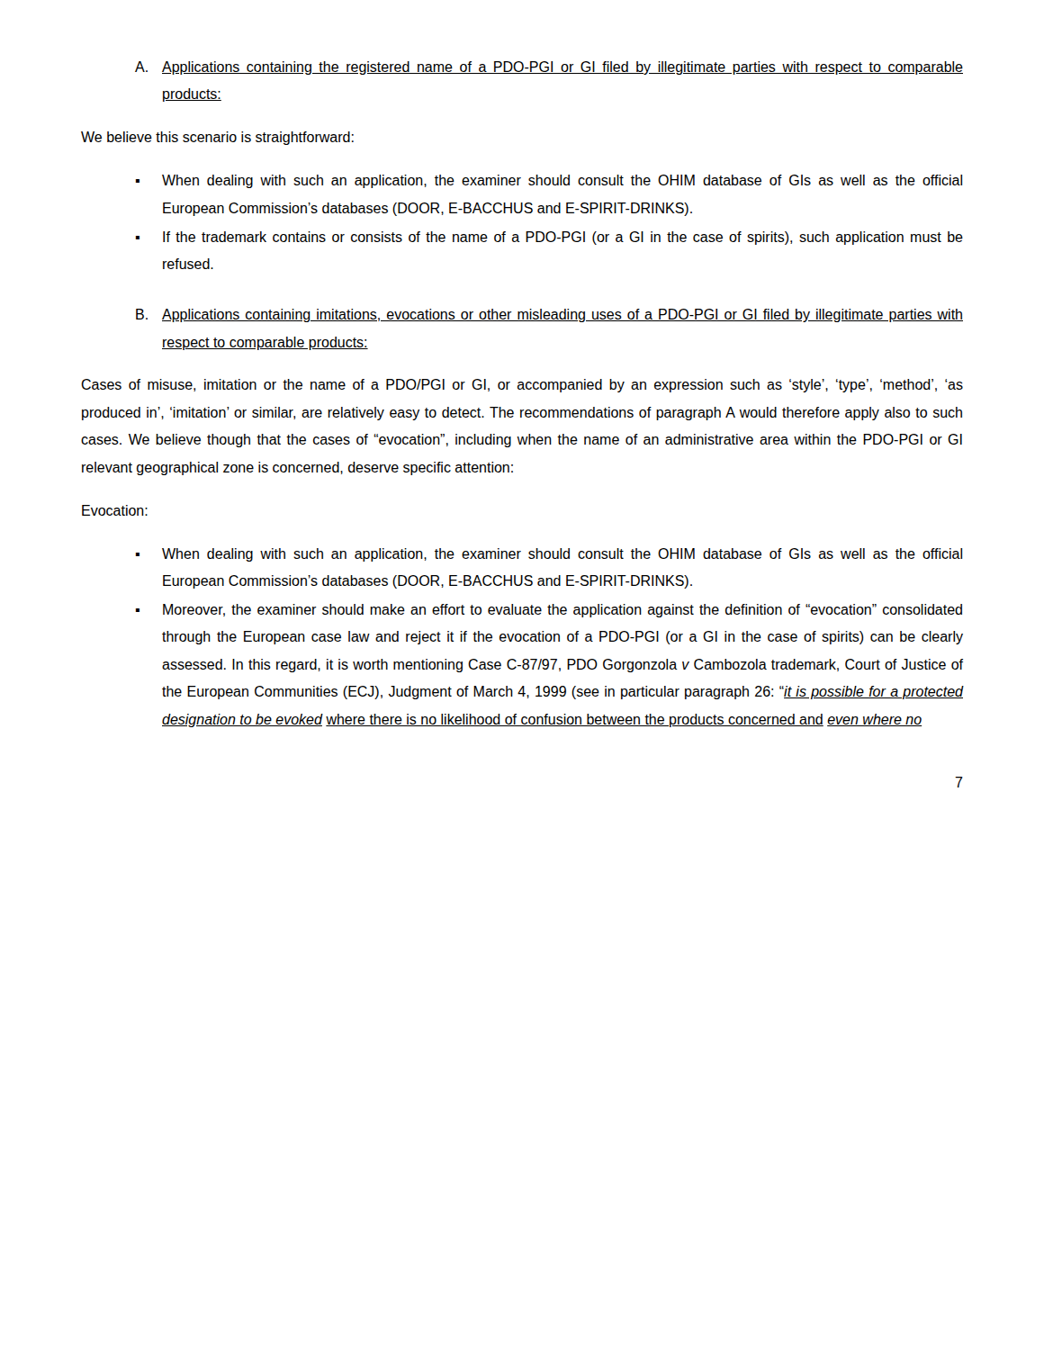A.
Applications containing the registered name of a PDO-PGI or GI filed by illegitimate parties with respect to comparable products:
We believe this scenario is straightforward:
When dealing with such an application, the examiner should consult the OHIM database of GIs as well as the official European Commission’s databases (DOOR, E-BACCHUS and E-SPIRIT-DRINKS).
If the trademark contains or consists of the name of a PDO-PGI (or a GI in the case of spirits), such application must be refused.
B.
Applications containing imitations, evocations or other misleading uses of a PDO-PGI or GI filed by illegitimate parties with respect to comparable products:
Cases of misuse, imitation or the name of a PDO/PGI or GI, or accompanied by an expression such as ‘style’, ‘type’, ‘method’, ‘as produced in’, ‘imitation’ or similar, are relatively easy to detect. The recommendations of paragraph A would therefore apply also to such cases. We believe though that the cases of “evocation”, including when the name of an administrative area within the PDO-PGI or GI relevant geographical zone is concerned, deserve specific attention:
Evocation:
When dealing with such an application, the examiner should consult the OHIM database of GIs as well as the official European Commission’s databases (DOOR, E-BACCHUS and E-SPIRIT-DRINKS).
Moreover, the examiner should make an effort to evaluate the application against the definition of “evocation” consolidated through the European case law and reject it if the evocation of a PDO-PGI (or a GI in the case of spirits) can be clearly assessed. In this regard, it is worth mentioning Case C-87/97, PDO Gorgonzola v Cambozola trademark, Court of Justice of the European Communities (ECJ), Judgment of March 4, 1999 (see in particular paragraph 26: “it is possible for a protected designation to be evoked where there is no likelihood of confusion between the products concerned and even where no
7